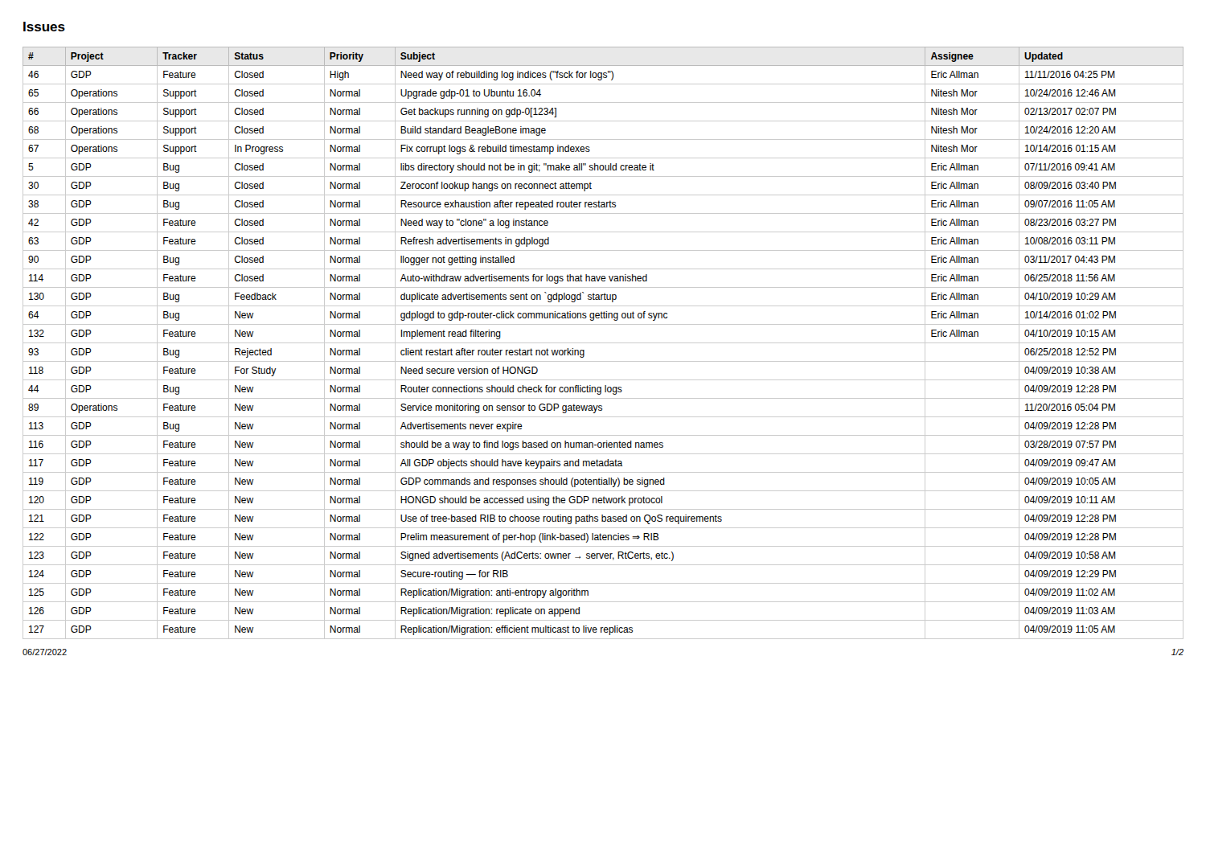Issues
| # | Project | Tracker | Status | Priority | Subject | Assignee | Updated |
| --- | --- | --- | --- | --- | --- | --- | --- |
| 46 | GDP | Feature | Closed | High | Need way of rebuilding log indices ("fsck for logs") | Eric Allman | 11/11/2016 04:25 PM |
| 65 | Operations | Support | Closed | Normal | Upgrade gdp-01 to Ubuntu 16.04 | Nitesh Mor | 10/24/2016 12:46 AM |
| 66 | Operations | Support | Closed | Normal | Get backups running on gdp-0[1234] | Nitesh Mor | 02/13/2017 02:07 PM |
| 68 | Operations | Support | Closed | Normal | Build standard BeagleBone image | Nitesh Mor | 10/24/2016 12:20 AM |
| 67 | Operations | Support | In Progress | Normal | Fix corrupt logs & rebuild timestamp indexes | Nitesh Mor | 10/14/2016 01:15 AM |
| 5 | GDP | Bug | Closed | Normal | libs directory should not be in git; "make all" should create it | Eric Allman | 07/11/2016 09:41 AM |
| 30 | GDP | Bug | Closed | Normal | Zeroconf lookup hangs on reconnect attempt | Eric Allman | 08/09/2016 03:40 PM |
| 38 | GDP | Bug | Closed | Normal | Resource exhaustion after repeated router restarts | Eric Allman | 09/07/2016 11:05 AM |
| 42 | GDP | Feature | Closed | Normal | Need way to "clone" a log instance | Eric Allman | 08/23/2016 03:27 PM |
| 63 | GDP | Feature | Closed | Normal | Refresh advertisements in gdplogd | Eric Allman | 10/08/2016 03:11 PM |
| 90 | GDP | Bug | Closed | Normal | llogger not getting installed | Eric Allman | 03/11/2017 04:43 PM |
| 114 | GDP | Feature | Closed | Normal | Auto-withdraw advertisements for logs that have vanished | Eric Allman | 06/25/2018 11:56 AM |
| 130 | GDP | Bug | Feedback | Normal | duplicate advertisements sent on `gdplogd` startup | Eric Allman | 04/10/2019 10:29 AM |
| 64 | GDP | Bug | New | Normal | gdplogd to gdp-router-click communications getting out of sync | Eric Allman | 10/14/2016 01:02 PM |
| 132 | GDP | Feature | New | Normal | Implement read filtering | Eric Allman | 04/10/2019 10:15 AM |
| 93 | GDP | Bug | Rejected | Normal | client restart after router restart not working | | 06/25/2018 12:52 PM |
| 118 | GDP | Feature | For Study | Normal | Need secure version of HONGD | | 04/09/2019 10:38 AM |
| 44 | GDP | Bug | New | Normal | Router connections should check for conflicting logs | | 04/09/2019 12:28 PM |
| 89 | Operations | Feature | New | Normal | Service monitoring on sensor to GDP gateways | | 11/20/2016 05:04 PM |
| 113 | GDP | Bug | New | Normal | Advertisements never expire | | 04/09/2019 12:28 PM |
| 116 | GDP | Feature | New | Normal | should be a way to find logs based on human-oriented names | | 03/28/2019 07:57 PM |
| 117 | GDP | Feature | New | Normal | All GDP objects should have keypairs and metadata | | 04/09/2019 09:47 AM |
| 119 | GDP | Feature | New | Normal | GDP commands and responses should (potentially) be signed | | 04/09/2019 10:05 AM |
| 120 | GDP | Feature | New | Normal | HONGD should be accessed using the GDP network protocol | | 04/09/2019 10:11 AM |
| 121 | GDP | Feature | New | Normal | Use of tree-based RIB to choose routing paths based on QoS requirements | | 04/09/2019 12:28 PM |
| 122 | GDP | Feature | New | Normal | Prelim measurement of per-hop (link-based) latencies ⇒ RIB | | 04/09/2019 12:28 PM |
| 123 | GDP | Feature | New | Normal | Signed advertisements (AdCerts: owner → server, RtCerts, etc.) | | 04/09/2019 10:58 AM |
| 124 | GDP | Feature | New | Normal | Secure-routing — for RIB | | 04/09/2019 12:29 PM |
| 125 | GDP | Feature | New | Normal | Replication/Migration: anti-entropy algorithm | | 04/09/2019 11:02 AM |
| 126 | GDP | Feature | New | Normal | Replication/Migration: replicate on append | | 04/09/2019 11:03 AM |
| 127 | GDP | Feature | New | Normal | Replication/Migration: efficient multicast to live replicas | | 04/09/2019 11:05 AM |
06/27/2022 1/2